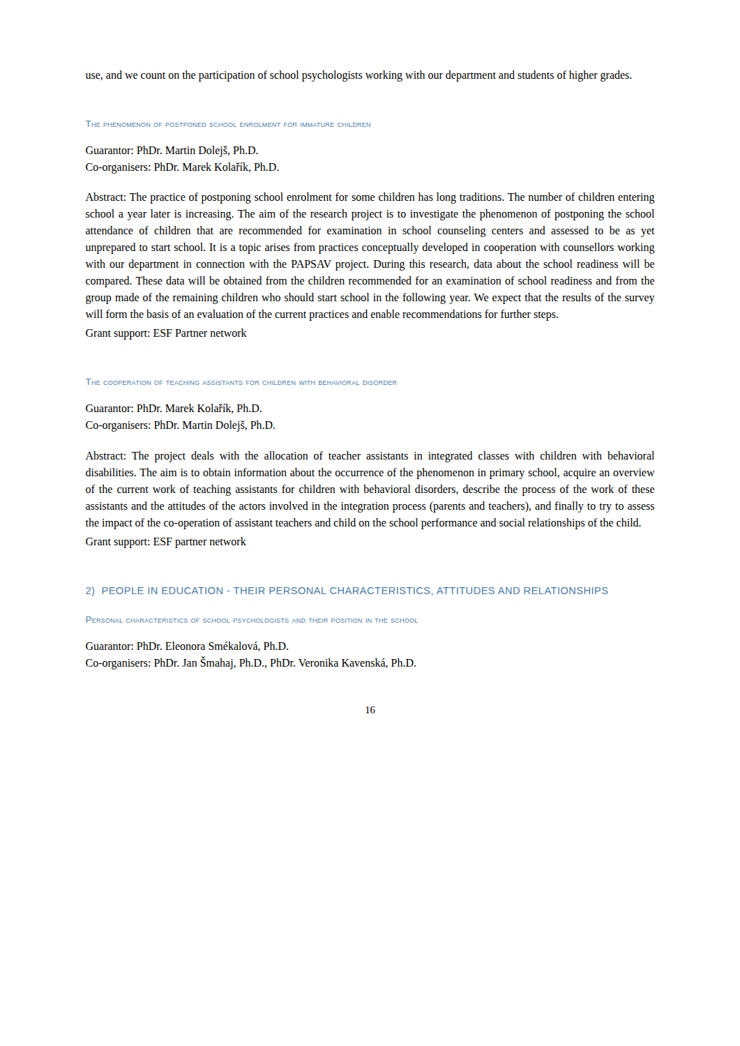use, and we count on the participation of school psychologists working with our department and students of higher grades.
The phenomenon of postponed school enrolment for immature children
Guarantor: PhDr. Martin Dolejš, Ph.D.
Co-organisers: PhDr. Marek Kolařík, Ph.D.
Abstract: The practice of postponing school enrolment for some children has long traditions. The number of children entering school a year later is increasing. The aim of the research project is to investigate the phenomenon of postponing the school attendance of children that are recommended for examination in school counseling centers and assessed to be as yet unprepared to start school. It is a topic arises from practices conceptually developed in cooperation with counsellors working with our department in connection with the PAPSAV project. During this research, data about the school readiness will be compared. These data will be obtained from the children recommended for an examination of school readiness and from the group made of the remaining children who should start school in the following year. We expect that the results of the survey will form the basis of an evaluation of the current practices and enable recommendations for further steps.
Grant support: ESF Partner network
The cooperation of teaching assistants for children with behavioral disorder
Guarantor: PhDr. Marek Kolařík, Ph.D.
Co-organisers: PhDr. Martin Dolejš, Ph.D.
Abstract: The project deals with the allocation of teacher assistants in integrated classes with children with behavioral disabilities. The aim is to obtain information about the occurrence of the phenomenon in primary school, acquire an overview of the current work of teaching assistants for children with behavioral disorders, describe the process of the work of these assistants and the attitudes of the actors involved in the integration process (parents and teachers), and finally to try to assess the impact of the co-operation of assistant teachers and child on the school performance and social relationships of the child.
Grant support: ESF partner network
2) People in education - their personal characteristics, attitudes and relationships
Personal characteristics of school psychologists and their position in the school
Guarantor: PhDr. Eleonora Smékalová, Ph.D.
Co-organisers: PhDr. Jan Šmahaj, Ph.D., PhDr. Veronika Kavenská, Ph.D.
16